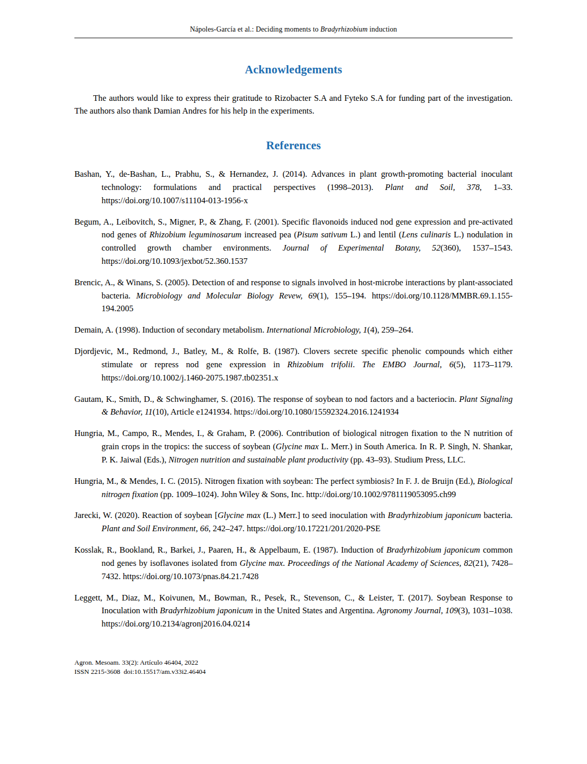Nápoles-García et al.: Deciding moments to Bradyrhizobium induction
Acknowledgements
The authors would like to express their gratitude to Rizobacter S.A and Fyteko S.A for funding part of the investigation. The authors also thank Damian Andres for his help in the experiments.
References
Bashan, Y., de-Bashan, L., Prabhu, S., & Hernandez, J. (2014). Advances in plant growth-promoting bacterial inoculant technology: formulations and practical perspectives (1998–2013). Plant and Soil, 378, 1–33. https://doi.org/10.1007/s11104-013-1956-x
Begum, A., Leibovitch, S., Migner, P., & Zhang, F. (2001). Specific flavonoids induced nod gene expression and pre-activated nod genes of Rhizobium leguminosarum increased pea (Pisum sativum L.) and lentil (Lens culinaris L.) nodulation in controlled growth chamber environments. Journal of Experimental Botany, 52(360), 1537–1543. https://doi.org/10.1093/jexbot/52.360.1537
Brencic, A., & Winans, S. (2005). Detection of and response to signals involved in host-microbe interactions by plant-associated bacteria. Microbiology and Molecular Biology Revew, 69(1), 155–194. https://doi.org/10.1128/MMBR.69.1.155-194.2005
Demain, A. (1998). Induction of secondary metabolism. International Microbiology, 1(4), 259–264.
Djordjevic, M., Redmond, J., Batley, M., & Rolfe, B. (1987). Clovers secrete specific phenolic compounds which either stimulate or repress nod gene expression in Rhizobium trifolii. The EMBO Journal, 6(5), 1173–1179. https://doi.org/10.1002/j.1460-2075.1987.tb02351.x
Gautam, K., Smith, D., & Schwinghamer, S. (2016). The response of soybean to nod factors and a bacteriocin. Plant Signaling & Behavior, 11(10), Article e1241934. https://doi.org/10.1080/15592324.2016.1241934
Hungria, M., Campo, R., Mendes, I., & Graham, P. (2006). Contribution of biological nitrogen fixation to the N nutrition of grain crops in the tropics: the success of soybean (Glycine max L. Merr.) in South America. In R. P. Singh, N. Shankar, P. K. Jaiwal (Eds.), Nitrogen nutrition and sustainable plant productivity (pp. 43–93). Studium Press, LLC.
Hungria, M., & Mendes, I. C. (2015). Nitrogen fixation with soybean: The perfect symbiosis? In F. J. de Bruijn (Ed.), Biological nitrogen fixation (pp. 1009–1024). John Wiley & Sons, Inc. http://doi.org/10.1002/9781119053095.ch99
Jarecki, W. (2020). Reaction of soybean [Glycine max (L.) Merr.] to seed inoculation with Bradyrhizobium japonicum bacteria. Plant and Soil Environment, 66, 242–247. https://doi.org/10.17221/201/2020-PSE
Kosslak, R., Bookland, R., Barkei, J., Paaren, H., & Appelbaum, E. (1987). Induction of Bradyrhizobium japonicum common nod genes by isoflavones isolated from Glycine max. Proceedings of the National Academy of Sciences, 82(21), 7428–7432. https://doi.org/10.1073/pnas.84.21.7428
Leggett, M., Diaz, M., Koivunen, M., Bowman, R., Pesek, R., Stevenson, C., & Leister, T. (2017). Soybean Response to Inoculation with Bradyrhizobium japonicum in the United States and Argentina. Agronomy Journal, 109(3), 1031–1038. https://doi.org/10.2134/agronj2016.04.0214
Agron. Mesoam. 33(2): Artículo 46404, 2022
ISSN 2215-3608 doi:10.15517/am.v33i2.46404